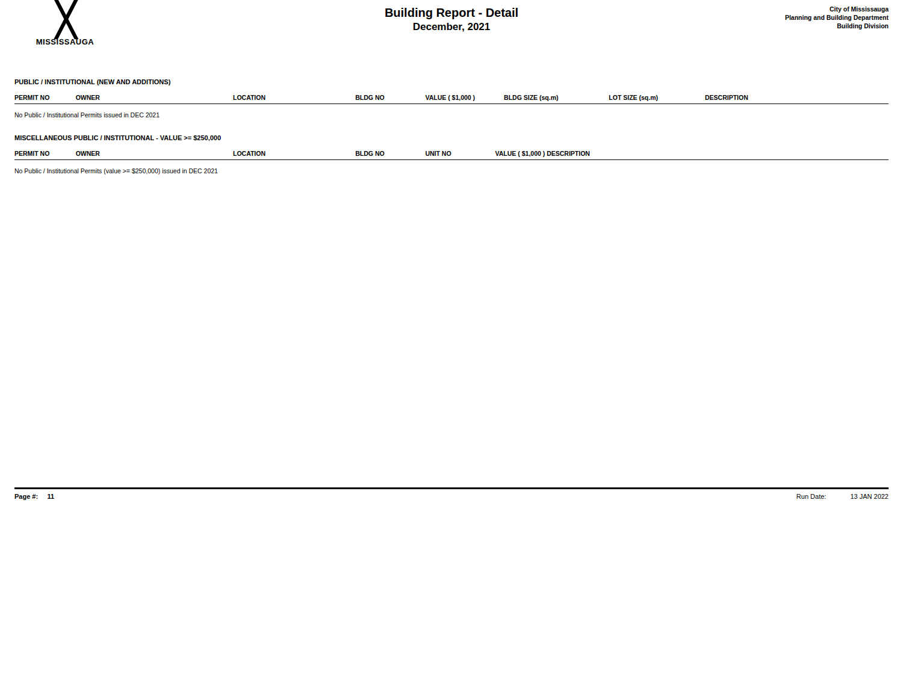╳
MISSISSAUGA
Building Report - Detail
December, 2021
City of Mississauga
Planning and Building Department
Building Division
PUBLIC / INSTITUTIONAL (NEW AND ADDITIONS)
| PERMIT NO | OWNER | LOCATION | BLDG NO | VALUE ( $1,000 ) | BLDG SIZE (sq.m) | LOT SIZE (sq.m) | DESCRIPTION |
| --- | --- | --- | --- | --- | --- | --- | --- |
| No Public / Institutional Permits issued in DEC 2021 |
MISCELLANEOUS PUBLIC / INSTITUTIONAL - VALUE >= $250,000
| PERMIT NO | OWNER | LOCATION | BLDG NO | UNIT NO | VALUE ( $1,000 ) DESCRIPTION |
| --- | --- | --- | --- | --- | --- |
| No Public / Institutional Permits (value >= $250,000) issued in DEC 2021 |
Page #: 11
Run Date: 13 JAN 2022